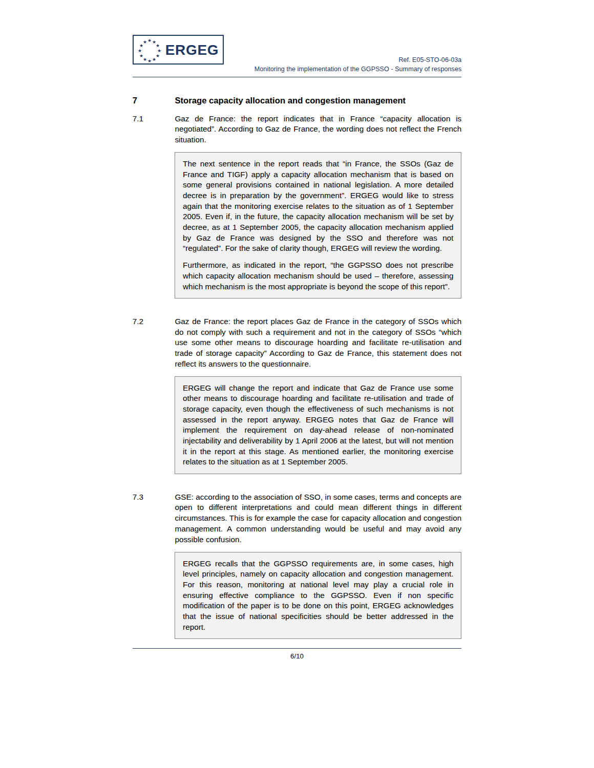★ ★ ★ ★ ★ ★ ★ ★ ★ ★ ★ ★
ERGEG
Ref. E05-STO-06-03a
Monitoring the implementation of the GGPSSO - Summary of responses
7 Storage capacity allocation and congestion management
7.1
Gaz de France: the report indicates that in France “capacity allocation is negotiated”. According to Gaz de France, the wording does not reflect the French situation.
The next sentence in the report reads that “in France, the SSOs (Gaz de France and TIGF) apply a capacity allocation mechanism that is based on some general provisions contained in national legislation. A more detailed decree is in preparation by the government”. ERGEG would like to stress again that the monitoring exercise relates to the situation as of 1 September 2005. Even if, in the future, the capacity allocation mechanism will be set by decree, as at 1 September 2005, the capacity allocation mechanism applied by Gaz de France was designed by the SSO and therefore was not “regulated”. For the sake of clarity though, ERGEG will review the wording.
Furthermore, as indicated in the report, “the GGPSSO does not prescribe which capacity allocation mechanism should be used – therefore, assessing which mechanism is the most appropriate is beyond the scope of this report”.
7.2
Gaz de France: the report places Gaz de France in the category of SSOs which do not comply with such a requirement and not in the category of SSOs “which use some other means to discourage hoarding and facilitate re-utilisation and trade of storage capacity” According to Gaz de France, this statement does not reflect its answers to the questionnaire.
ERGEG will change the report and indicate that Gaz de France use some other means to discourage hoarding and facilitate re-utilisation and trade of storage capacity, even though the effectiveness of such mechanisms is not assessed in the report anyway. ERGEG notes that Gaz de France will implement the requirement on day-ahead release of non-nominated injectability and deliverability by 1 April 2006 at the latest, but will not mention it in the report at this stage. As mentioned earlier, the monitoring exercise relates to the situation as at 1 September 2005.
7.3
GSE: according to the association of SSO, in some cases, terms and concepts are open to different interpretations and could mean different things in different circumstances. This is for example the case for capacity allocation and congestion management. A common understanding would be useful and may avoid any possible confusion.
ERGEG recalls that the GGPSSO requirements are, in some cases, high level principles, namely on capacity allocation and congestion management. For this reason, monitoring at national level may play a crucial role in ensuring effective compliance to the GGPSSO. Even if non specific modification of the paper is to be done on this point, ERGEG acknowledges that the issue of national specificities should be better addressed in the report.
6/10